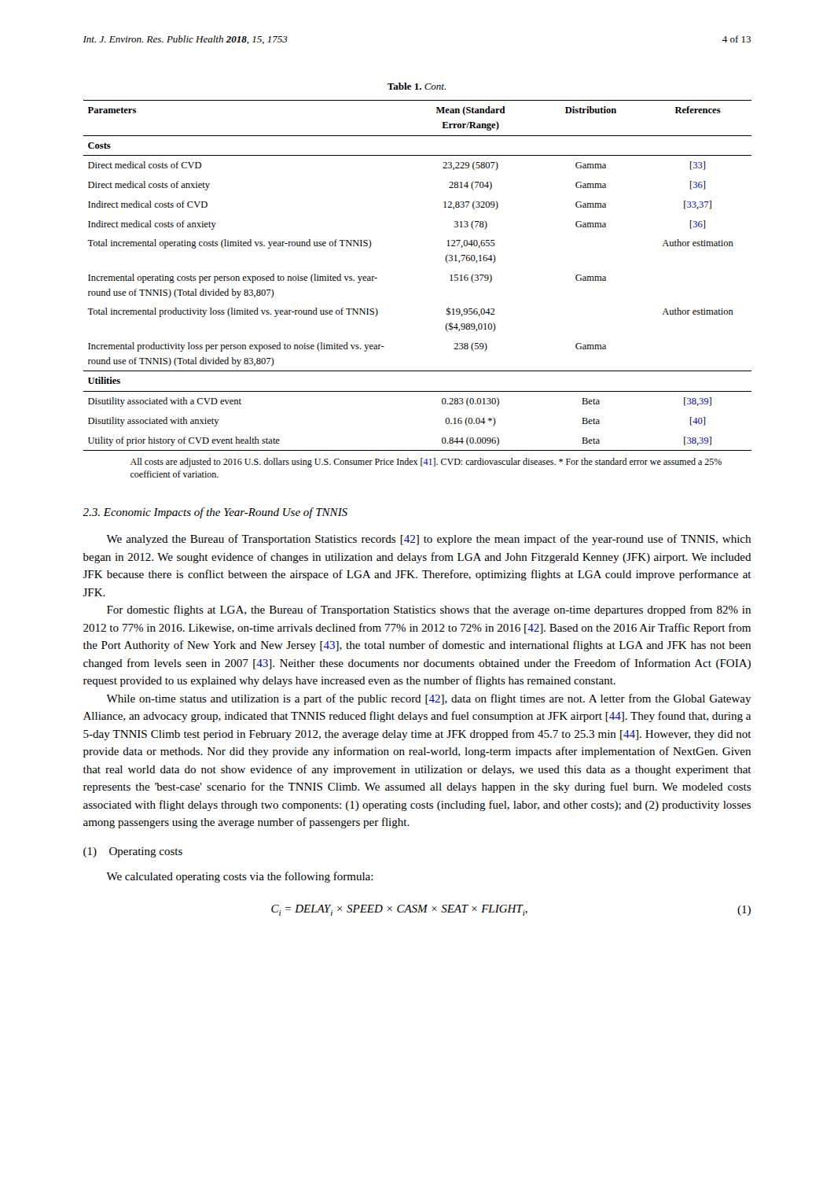Int. J. Environ. Res. Public Health 2018, 15, 1753 4 of 13
Table 1. Cont.
| Parameters | Mean (Standard Error/Range) | Distribution | References |
| --- | --- | --- | --- |
| Costs |
| Direct medical costs of CVD | 23,229 (5807) | Gamma | [ 33 ] |
| Direct medical costs of anxiety | 2814 (704) | Gamma | [ 36 ] |
| Indirect medical costs of CVD | 12,837 (3209) | Gamma | [ 33 , 37 ] |
| Indirect medical costs of anxiety | 313 (78) | Gamma | [ 36 ] |
| Total incremental operating costs (limited vs. year-round use of TNNIS) | 127,040,655 (31,760,164) | | Author estimation |
| Incremental operating costs per person exposed to noise (limited vs. year-round use of TNNIS) (Total divided by 83,807) | 1516 (379) | Gamma | |
| Total incremental productivity loss (limited vs. year-round use of TNNIS) | $19,956,042 ($4,989,010) | | Author estimation |
| Incremental productivity loss per person exposed to noise (limited vs. year-round use of TNNIS) (Total divided by 83,807) | 238 (59) | Gamma | |
| Utilities |
| Disutility associated with a CVD event | 0.283 (0.0130) | Beta | [ 38 , 39 ] |
| Disutility associated with anxiety | 0.16 (0.04 *) | Beta | [ 40 ] |
| Utility of prior history of CVD event health state | 0.844 (0.0096) | Beta | [ 38 , 39 ] |
All costs are adjusted to 2016 U.S. dollars using U.S. Consumer Price Index [41]. CVD: cardiovascular diseases. * For the standard error we assumed a 25% coefficient of variation.
2.3. Economic Impacts of the Year-Round Use of TNNIS
We analyzed the Bureau of Transportation Statistics records [42] to explore the mean impact of the year-round use of TNNIS, which began in 2012. We sought evidence of changes in utilization and delays from LGA and John Fitzgerald Kenney (JFK) airport. We included JFK because there is conflict between the airspace of LGA and JFK. Therefore, optimizing flights at LGA could improve performance at JFK.
For domestic flights at LGA, the Bureau of Transportation Statistics shows that the average on-time departures dropped from 82% in 2012 to 77% in 2016. Likewise, on-time arrivals declined from 77% in 2012 to 72% in 2016 [42]. Based on the 2016 Air Traffic Report from the Port Authority of New York and New Jersey [43], the total number of domestic and international flights at LGA and JFK has not been changed from levels seen in 2007 [43]. Neither these documents nor documents obtained under the Freedom of Information Act (FOIA) request provided to us explained why delays have increased even as the number of flights has remained constant.
While on-time status and utilization is a part of the public record [42], data on flight times are not. A letter from the Global Gateway Alliance, an advocacy group, indicated that TNNIS reduced flight delays and fuel consumption at JFK airport [44]. They found that, during a 5-day TNNIS Climb test period in February 2012, the average delay time at JFK dropped from 45.7 to 25.3 min [44]. However, they did not provide data or methods. Nor did they provide any information on real-world, long-term impacts after implementation of NextGen. Given that real world data do not show evidence of any improvement in utilization or delays, we used this data as a thought experiment that represents the 'best-case' scenario for the TNNIS Climb. We assumed all delays happen in the sky during fuel burn. We modeled costs associated with flight delays through two components: (1) operating costs (including fuel, labor, and other costs); and (2) productivity losses among passengers using the average number of passengers per flight.
(1) Operating costs
We calculated operating costs via the following formula:
Ci = DELAYi × SPEED × CASM × SEAT × FLIGHTi,
(1)